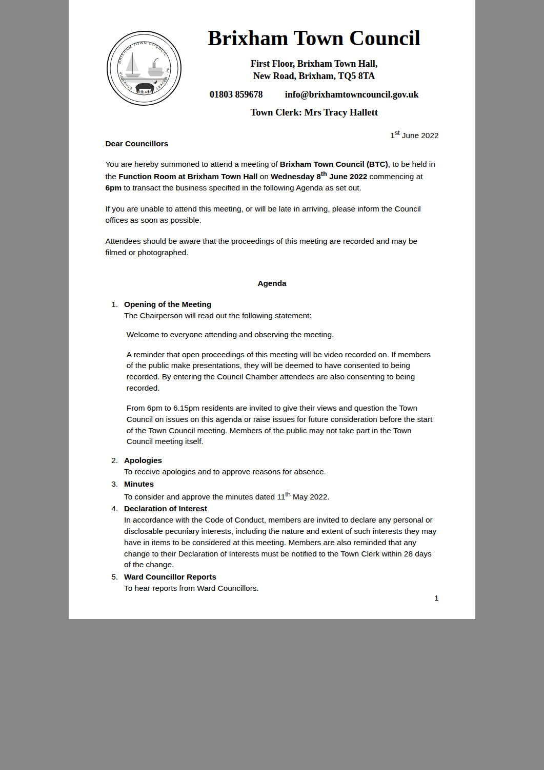BRIXHAM TOWN COUNCIL VIGILANCE · REGARD · LEADER · PROVIDE
Brixham Town Council
First Floor, Brixham Town Hall,
New Road, Brixham, TQ5 8TA
01803 859678 info@brixhamtowncouncil.gov.uk
Town Clerk: Mrs Tracy Hallett
1st June 2022
Dear Councillors
You are hereby summoned to attend a meeting of Brixham Town Council (BTC), to be held in the Function Room at Brixham Town Hall on Wednesday 8th June 2022 commencing at 6pm to transact the business specified in the following Agenda as set out.
If you are unable to attend this meeting, or will be late in arriving, please inform the Council offices as soon as possible.
Attendees should be aware that the proceedings of this meeting are recorded and may be filmed or photographed.
Agenda
Opening of the Meeting
The Chairperson will read out the following statement:
Welcome to everyone attending and observing the meeting.
A reminder that open proceedings of this meeting will be video recorded on. If members of the public make presentations, they will be deemed to have consented to being recorded. By entering the Council Chamber attendees are also consenting to being recorded.
From 6pm to 6.15pm residents are invited to give their views and question the Town Council on issues on this agenda or raise issues for future consideration before the start of the Town Council meeting. Members of the public may not take part in the Town Council meeting itself.
Apologies
To receive apologies and to approve reasons for absence.
Minutes
To consider and approve the minutes dated 11th May 2022.
Declaration of Interest
In accordance with the Code of Conduct, members are invited to declare any personal or disclosable pecuniary interests, including the nature and extent of such interests they may have in items to be considered at this meeting. Members are also reminded that any change to their Declaration of Interests must be notified to the Town Clerk within 28 days of the change.
Ward Councillor Reports
To hear reports from Ward Councillors.
1